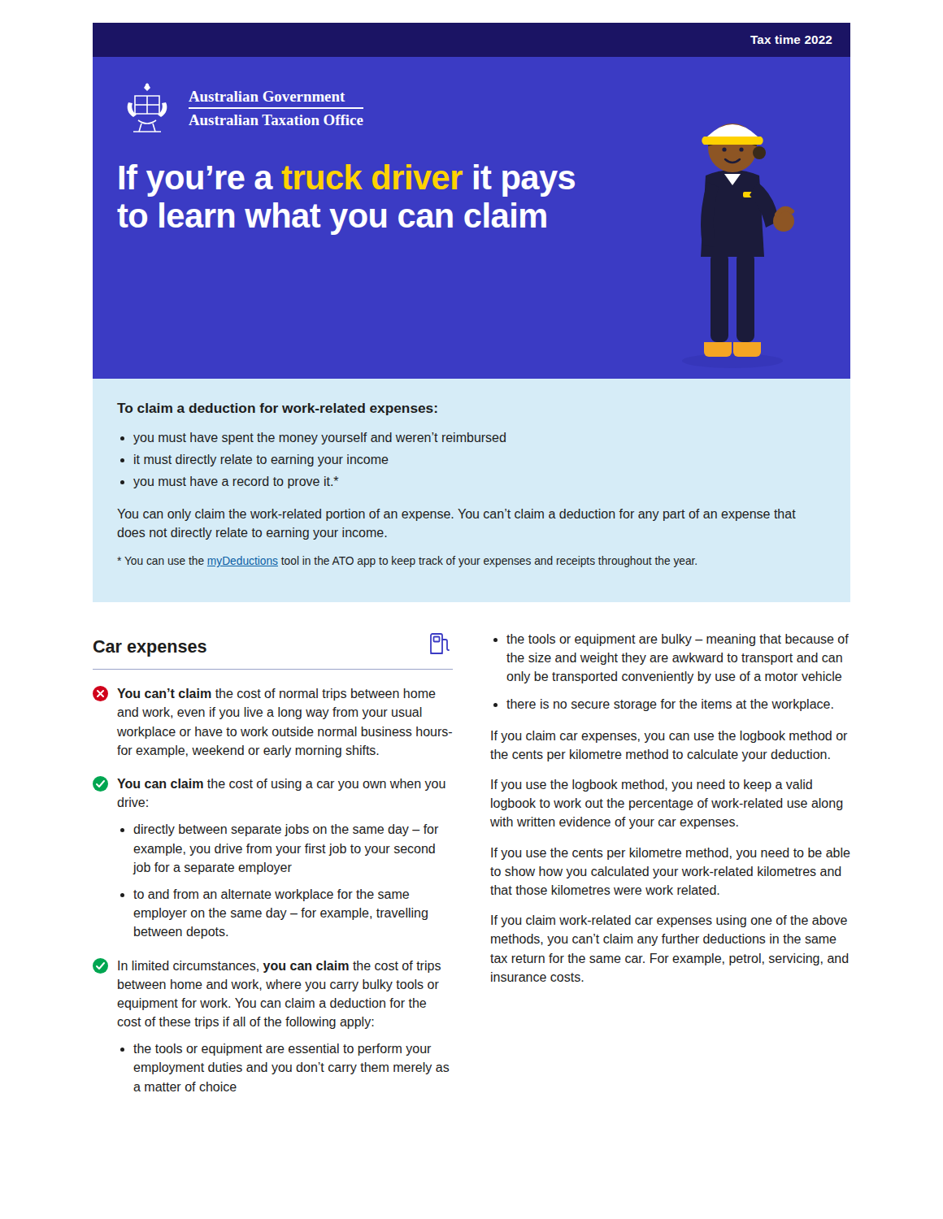Tax time 2022
Australian Government Australian Taxation Office
If you’re a truck driver it pays to learn what you can claim
To claim a deduction for work-related expenses:
you must have spent the money yourself and weren’t reimbursed
it must directly relate to earning your income
you must have a record to prove it.*
You can only claim the work-related portion of an expense. You can’t claim a deduction for any part of an expense that does not directly relate to earning your income.
* You can use the myDeductions tool in the ATO app to keep track of your expenses and receipts throughout the year.
Car expenses
You can’t claim the cost of normal trips between home and work, even if you live a long way from your usual workplace or have to work outside normal business hours- for example, weekend or early morning shifts.
You can claim the cost of using a car you own when you drive:
directly between separate jobs on the same day – for example, you drive from your first job to your second job for a separate employer
to and from an alternate workplace for the same employer on the same day – for example, travelling between depots.
In limited circumstances, you can claim the cost of trips between home and work, where you carry bulky tools or equipment for work. You can claim a deduction for the cost of these trips if all of the following apply:
the tools or equipment are essential to perform your employment duties and you don’t carry them merely as a matter of choice
the tools or equipment are bulky – meaning that because of the size and weight they are awkward to transport and can only be transported conveniently by use of a motor vehicle
there is no secure storage for the items at the workplace.
If you claim car expenses, you can use the logbook method or the cents per kilometre method to calculate your deduction.
If you use the logbook method, you need to keep a valid logbook to work out the percentage of work-related use along with written evidence of your car expenses.
If you use the cents per kilometre method, you need to be able to show how you calculated your work-related kilometres and that those kilometres were work related.
If you claim work-related car expenses using one of the above methods, you can’t claim any further deductions in the same tax return for the same car. For example, petrol, servicing, and insurance costs.